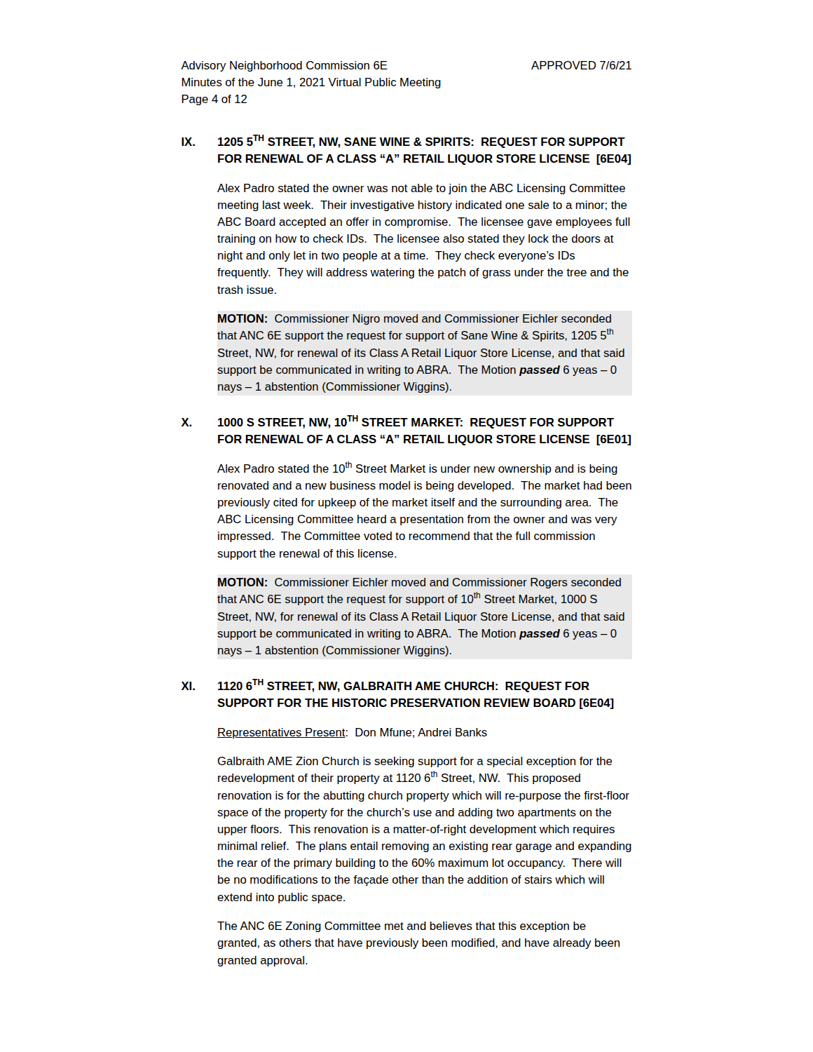Advisory Neighborhood Commission 6E Minutes of the June 1, 2021 Virtual Public Meeting Page 4 of 12
APPROVED 7/6/21
IX.
1205 5TH STREET, NW, SANE WINE & SPIRITS: REQUEST FOR SUPPORT FOR RENEWAL OF A CLASS “A” RETAIL LIQUOR STORE LICENSE [6E04]
Alex Padro stated the owner was not able to join the ABC Licensing Committee meeting last week. Their investigative history indicated one sale to a minor; the ABC Board accepted an offer in compromise. The licensee gave employees full training on how to check IDs. The licensee also stated they lock the doors at night and only let in two people at a time. They check everyone’s IDs frequently. They will address watering the patch of grass under the tree and the trash issue.
MOTION: Commissioner Nigro moved and Commissioner Eichler seconded that ANC 6E support the request for support of Sane Wine & Spirits, 1205 5th Street, NW, for renewal of its Class A Retail Liquor Store License, and that said support be communicated in writing to ABRA. The Motion passed 6 yeas – 0 nays – 1 abstention (Commissioner Wiggins).
X.
1000 S STREET, NW, 10TH STREET MARKET: REQUEST FOR SUPPORT FOR RENEWAL OF A CLASS “A” RETAIL LIQUOR STORE LICENSE [6E01]
Alex Padro stated the 10th Street Market is under new ownership and is being renovated and a new business model is being developed. The market had been previously cited for upkeep of the market itself and the surrounding area. The ABC Licensing Committee heard a presentation from the owner and was very impressed. The Committee voted to recommend that the full commission support the renewal of this license.
MOTION: Commissioner Eichler moved and Commissioner Rogers seconded that ANC 6E support the request for support of 10th Street Market, 1000 S Street, NW, for renewal of its Class A Retail Liquor Store License, and that said support be communicated in writing to ABRA. The Motion passed 6 yeas – 0 nays – 1 abstention (Commissioner Wiggins).
XI.
1120 6TH STREET, NW, GALBRAITH AME CHURCH: REQUEST FOR SUPPORT FOR THE HISTORIC PRESERVATION REVIEW BOARD [6E04]
Representatives Present: Don Mfune; Andrei Banks
Galbraith AME Zion Church is seeking support for a special exception for the redevelopment of their property at 1120 6th Street, NW. This proposed renovation is for the abutting church property which will re-purpose the first-floor space of the property for the church’s use and adding two apartments on the upper floors. This renovation is a matter-of-right development which requires minimal relief. The plans entail removing an existing rear garage and expanding the rear of the primary building to the 60% maximum lot occupancy. There will be no modifications to the façade other than the addition of stairs which will extend into public space.
The ANC 6E Zoning Committee met and believes that this exception be granted, as others that have previously been modified, and have already been granted approval.